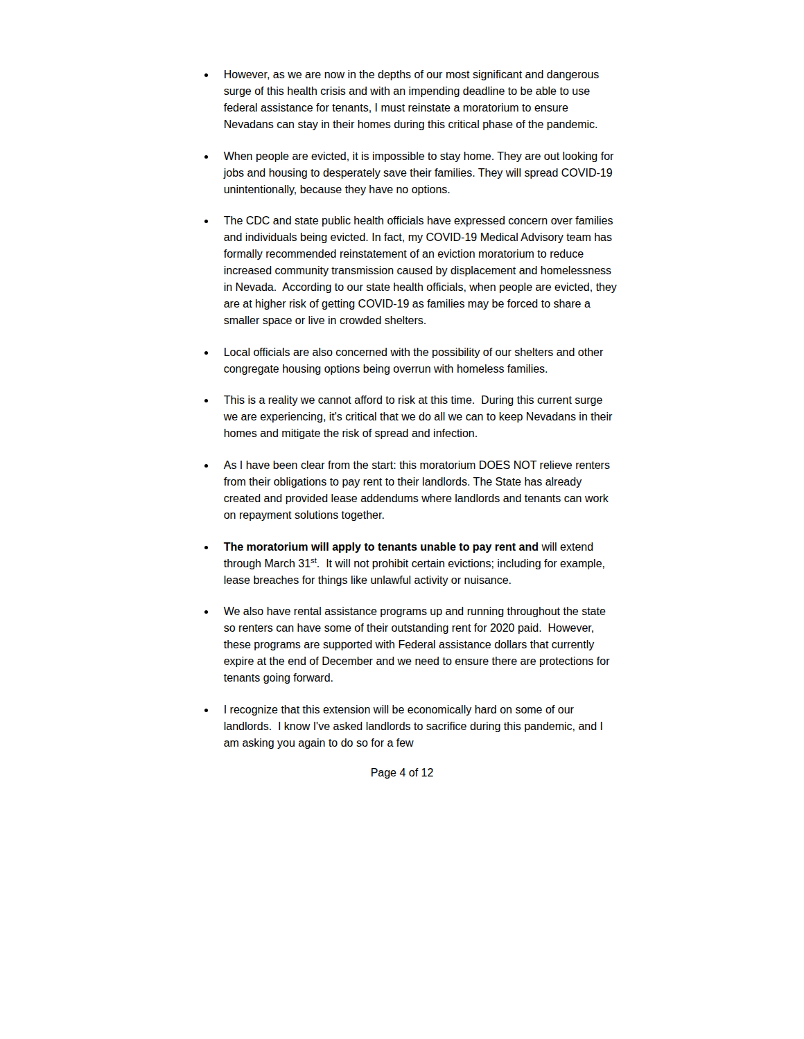However, as we are now in the depths of our most significant and dangerous surge of this health crisis and with an impending deadline to be able to use federal assistance for tenants, I must reinstate a moratorium to ensure Nevadans can stay in their homes during this critical phase of the pandemic.
When people are evicted, it is impossible to stay home. They are out looking for jobs and housing to desperately save their families. They will spread COVID-19 unintentionally, because they have no options.
The CDC and state public health officials have expressed concern over families and individuals being evicted. In fact, my COVID-19 Medical Advisory team has formally recommended reinstatement of an eviction moratorium to reduce increased community transmission caused by displacement and homelessness in Nevada. According to our state health officials, when people are evicted, they are at higher risk of getting COVID-19 as families may be forced to share a smaller space or live in crowded shelters.
Local officials are also concerned with the possibility of our shelters and other congregate housing options being overrun with homeless families.
This is a reality we cannot afford to risk at this time. During this current surge we are experiencing, it's critical that we do all we can to keep Nevadans in their homes and mitigate the risk of spread and infection.
As I have been clear from the start: this moratorium DOES NOT relieve renters from their obligations to pay rent to their landlords. The State has already created and provided lease addendums where landlords and tenants can work on repayment solutions together.
The moratorium will apply to tenants unable to pay rent and will extend through March 31st. It will not prohibit certain evictions; including for example, lease breaches for things like unlawful activity or nuisance.
We also have rental assistance programs up and running throughout the state so renters can have some of their outstanding rent for 2020 paid. However, these programs are supported with Federal assistance dollars that currently expire at the end of December and we need to ensure there are protections for tenants going forward.
I recognize that this extension will be economically hard on some of our landlords. I know I've asked landlords to sacrifice during this pandemic, and I am asking you again to do so for a few
Page 4 of 12